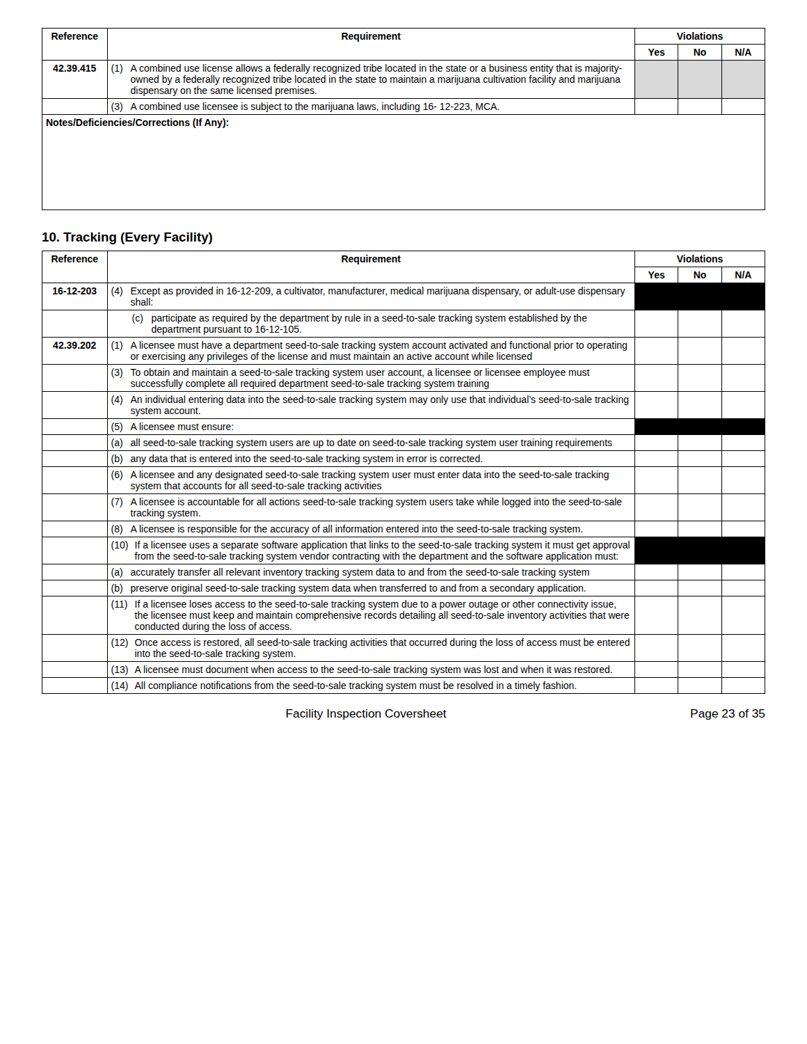| Reference | Requirement | Violations |
| --- | --- | --- |
| Yes | No | N/A |
| 42.39.415 | (1) A combined use license allows a federally recognized tribe located in the state or a business entity that is majority-owned by a federally recognized tribe located in the state to maintain a marijuana cultivation facility and marijuana dispensary on the same licensed premises. | | | |
| | (3) A combined use licensee is subject to the marijuana laws, including 16- 12-223, MCA. | | | |
| Notes/Deficiencies/Corrections (If Any): |
10. Tracking (Every Facility)
| Reference | Requirement | Violations |
| --- | --- | --- |
| Yes | No | N/A |
| 16-12-203 | (4) Except as provided in 16-12-209, a cultivator, manufacturer, medical marijuana dispensary, or adult-use dispensary shall: | |
| | (c) participate as required by the department by rule in a seed-to-sale tracking system established by the department pursuant to 16-12-105. | | | |
| 42.39.202 | (1) A licensee must have a department seed-to-sale tracking system account activated and functional prior to operating or exercising any privileges of the license and must maintain an active account while licensed | | | |
| | (3) To obtain and maintain a seed-to-sale tracking system user account, a licensee or licensee employee must successfully complete all required department seed-to-sale tracking system training | | | |
| | (4) An individual entering data into the seed-to-sale tracking system may only use that individual’s seed-to-sale tracking system account. | | | |
| | (5) A licensee must ensure: | |
| | (a) all seed-to-sale tracking system users are up to date on seed-to-sale tracking system user training requirements | | | |
| | (b) any data that is entered into the seed-to-sale tracking system in error is corrected. | | | |
| | (6) A licensee and any designated seed-to-sale tracking system user must enter data into the seed-to-sale tracking system that accounts for all seed-to-sale tracking activities | | | |
| | (7) A licensee is accountable for all actions seed-to-sale tracking system users take while logged into the seed-to-sale tracking system. | | | |
| | (8) A licensee is responsible for the accuracy of all information entered into the seed-to-sale tracking system. | | | |
| | (10) If a licensee uses a separate software application that links to the seed-to-sale tracking system it must get approval from the seed-to-sale tracking system vendor contracting with the department and the software application must: | |
| | (a) accurately transfer all relevant inventory tracking system data to and from the seed-to-sale tracking system | | | |
| | (b) preserve original seed-to-sale tracking system data when transferred to and from a secondary application. | | | |
| | (11) If a licensee loses access to the seed-to-sale tracking system due to a power outage or other connectivity issue, the licensee must keep and maintain comprehensive records detailing all seed-to-sale inventory activities that were conducted during the loss of access. | | | |
| | (12) Once access is restored, all seed-to-sale tracking activities that occurred during the loss of access must be entered into the seed-to-sale tracking system. | | | |
| | (13) A licensee must document when access to the seed-to-sale tracking system was lost and when it was restored. | | | |
| | (14) All compliance notifications from the seed-to-sale tracking system must be resolved in a timely fashion. | | | |
Facility Inspection Coversheet
Page 23 of 35